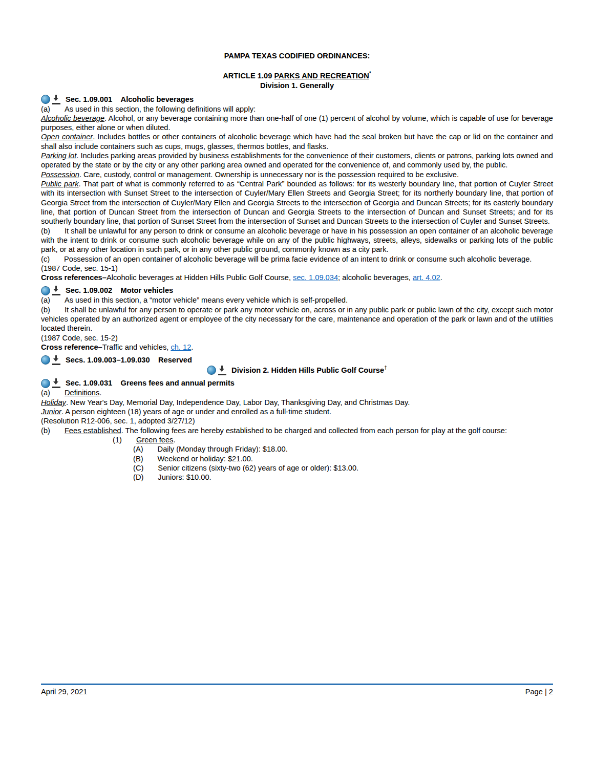PAMPA TEXAS CODIFIED ORDINANCES:
ARTICLE 1.09 PARKS AND RECREATION*
Division 1. Generally
Sec. 1.09.001 Alcoholic beverages
(a) As used in this section, the following definitions will apply:
Alcoholic beverage. Alcohol, or any beverage containing more than one-half of one (1) percent of alcohol by volume, which is capable of use for beverage purposes, either alone or when diluted.
Open container. Includes bottles or other containers of alcoholic beverage which have had the seal broken but have the cap or lid on the container and shall also include containers such as cups, mugs, glasses, thermos bottles, and flasks.
Parking lot. Includes parking areas provided by business establishments for the convenience of their customers, clients or patrons, parking lots owned and operated by the state or by the city or any other parking area owned and operated for the convenience of, and commonly used by, the public.
Possession. Care, custody, control or management. Ownership is unnecessary nor is the possession required to be exclusive.
Public park. That part of what is commonly referred to as “Central Park” bounded as follows: for its westerly boundary line, that portion of Cuyler Street with its intersection with Sunset Street to the intersection of Cuyler/Mary Ellen Streets and Georgia Street; for its northerly boundary line, that portion of Georgia Street from the intersection of Cuyler/Mary Ellen and Georgia Streets to the intersection of Georgia and Duncan Streets; for its easterly boundary line, that portion of Duncan Street from the intersection of Duncan and Georgia Streets to the intersection of Duncan and Sunset Streets; and for its southerly boundary line, that portion of Sunset Street from the intersection of Sunset and Duncan Streets to the intersection of Cuyler and Sunset Streets.
(b) It shall be unlawful for any person to drink or consume an alcoholic beverage or have in his possession an open container of an alcoholic beverage with the intent to drink or consume such alcoholic beverage while on any of the public highways, streets, alleys, sidewalks or parking lots of the public park, or at any other location in such park, or in any other public ground, commonly known as a city park.
(c) Possession of an open container of alcoholic beverage will be prima facie evidence of an intent to drink or consume such alcoholic beverage.
(1987 Code, sec. 15-1)
Cross references–Alcoholic beverages at Hidden Hills Public Golf Course, sec. 1.09.034; alcoholic beverages, art. 4.02.
Sec. 1.09.002 Motor vehicles
(a) As used in this section, a “motor vehicle” means every vehicle which is self-propelled.
(b) It shall be unlawful for any person to operate or park any motor vehicle on, across or in any public park or public lawn of the city, except such motor vehicles operated by an authorized agent or employee of the city necessary for the care, maintenance and operation of the park or lawn and of the utilities located therein.
(1987 Code, sec. 15-2)
Cross reference–Traffic and vehicles, ch. 12.
Secs. 1.09.003–1.09.030 Reserved
Division 2. Hidden Hills Public Golf Course†
Sec. 1.09.031 Greens fees and annual permits
(a) Definitions.
Holiday. New Year's Day, Memorial Day, Independence Day, Labor Day, Thanksgiving Day, and Christmas Day.
Junior. A person eighteen (18) years of age or under and enrolled as a full-time student.
(Resolution R12-006, sec. 1, adopted 3/27/12)
(b) Fees established. The following fees are hereby established to be charged and collected from each person for play at the golf course:
(1) Green fees.
(A) Daily (Monday through Friday): $18.00.
(B) Weekend or holiday: $21.00.
(C) Senior citizens (sixty-two (62) years of age or older): $13.00.
(D) Juniors: $10.00.
April 29, 2021 Page | 2